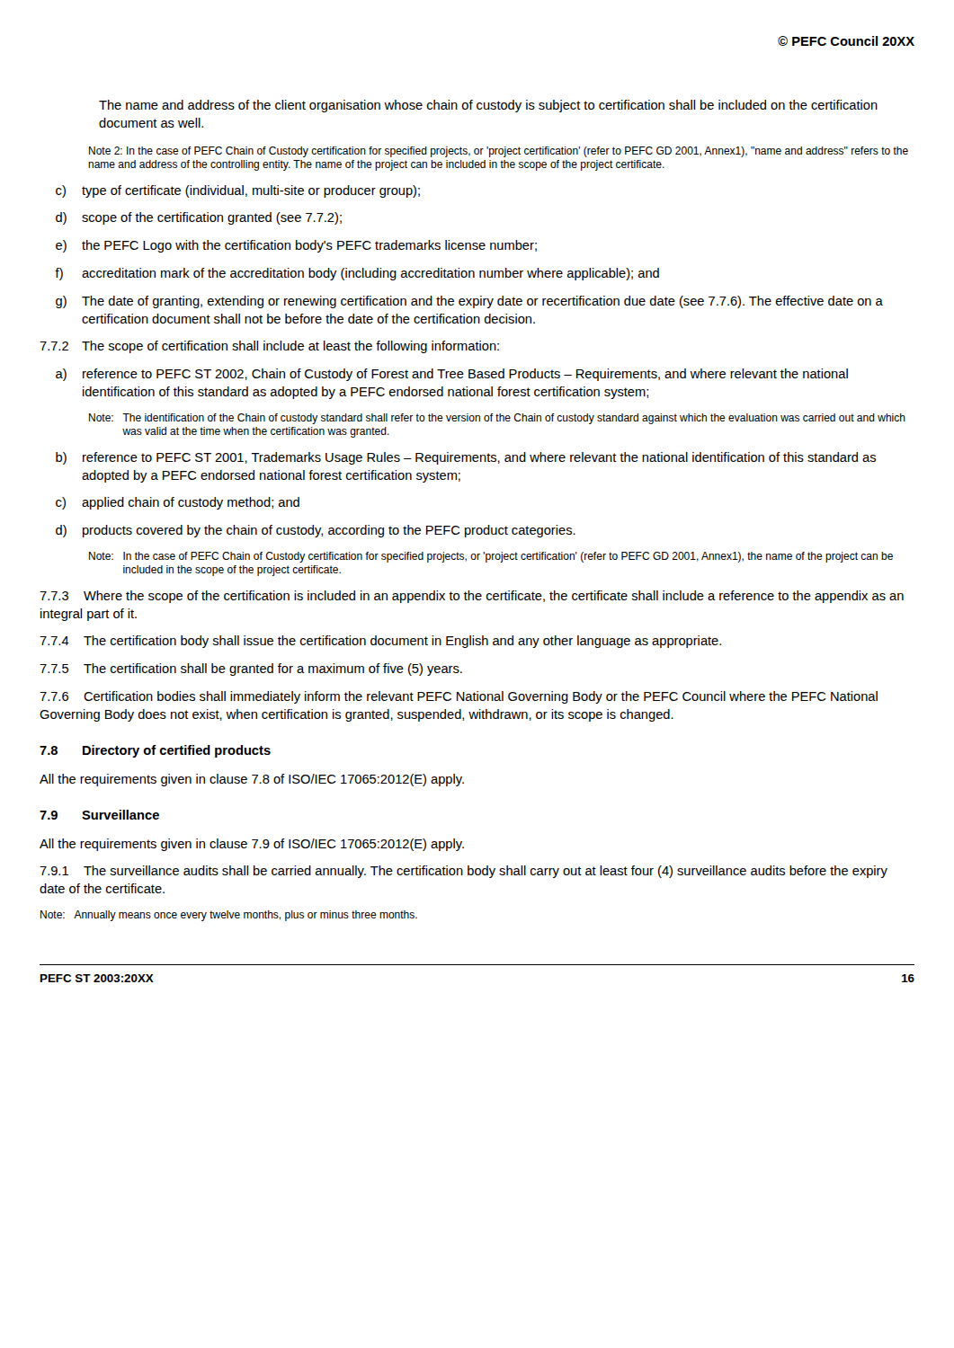© PEFC Council 20XX
The name and address of the client organisation whose chain of custody is subject to certification shall be included on the certification document as well.
Note 2: In the case of PEFC Chain of Custody certification for specified projects, or 'project certification' (refer to PEFC GD 2001, Annex1), "name and address" refers to the name and address of the controlling entity. The name of the project can be included in the scope of the project certificate.
c)
type of certificate (individual, multi-site or producer group);
d)
scope of the certification granted (see 7.7.2);
e)
the PEFC Logo with the certification body's PEFC trademarks license number;
f)
accreditation mark of the accreditation body (including accreditation number where applicable); and
g)
The date of granting, extending or renewing certification and the expiry date or recertification due date (see 7.7.6). The effective date on a certification document shall not be before the date of the certification decision.
7.7.2
The scope of certification shall include at least the following information:
a)
reference to PEFC ST 2002, Chain of Custody of Forest and Tree Based Products – Requirements, and where relevant the national identification of this standard as adopted by a PEFC endorsed national forest certification system;
Note:
The identification of the Chain of custody standard shall refer to the version of the Chain of custody standard against which the evaluation was carried out and which was valid at the time when the certification was granted.
b)
reference to PEFC ST 2001, Trademarks Usage Rules – Requirements, and where relevant the national identification of this standard as adopted by a PEFC endorsed national forest certification system;
c)
applied chain of custody method; and
d)
products covered by the chain of custody, according to the PEFC product categories.
Note:
In the case of PEFC Chain of Custody certification for specified projects, or 'project certification' (refer to PEFC GD 2001, Annex1), the name of the project can be included in the scope of the project certificate.
7.7.3 Where the scope of the certification is included in an appendix to the certificate, the certificate shall include a reference to the appendix as an integral part of it.
7.7.4 The certification body shall issue the certification document in English and any other language as appropriate.
7.7.5 The certification shall be granted for a maximum of five (5) years.
7.7.6 Certification bodies shall immediately inform the relevant PEFC National Governing Body or the PEFC Council where the PEFC National Governing Body does not exist, when certification is granted, suspended, withdrawn, or its scope is changed.
7.8 Directory of certified products
All the requirements given in clause 7.8 of ISO/IEC 17065:2012(E) apply.
7.9 Surveillance
All the requirements given in clause 7.9 of ISO/IEC 17065:2012(E) apply.
7.9.1 The surveillance audits shall be carried annually. The certification body shall carry out at least four (4) surveillance audits before the expiry date of the certificate.
Note:
Annually means once every twelve months, plus or minus three months.
PEFC ST 2003:20XX 16